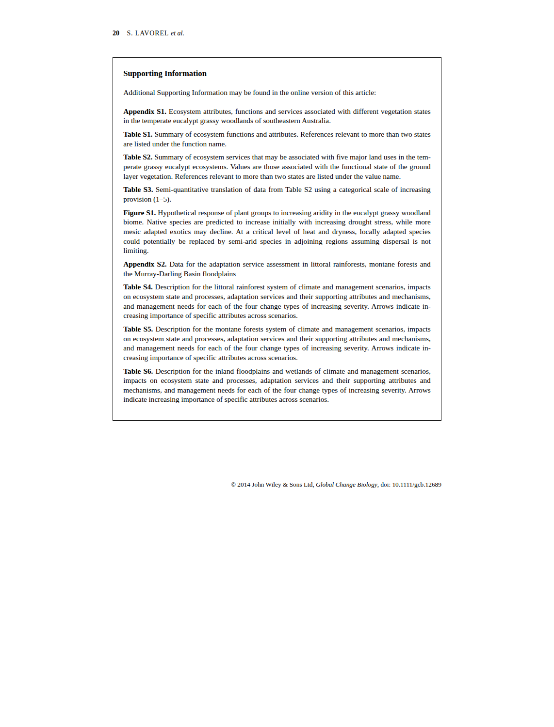20 S. LAVOREL et al.
Supporting Information
Additional Supporting Information may be found in the online version of this article:
Appendix S1. Ecosystem attributes, functions and services associated with different vegetation states in the temperate eucalypt grassy woodlands of southeastern Australia.
Table S1. Summary of ecosystem functions and attributes. References relevant to more than two states are listed under the function name.
Table S2. Summary of ecosystem services that may be associated with five major land uses in the temperate grassy eucalypt ecosystems. Values are those associated with the functional state of the ground layer vegetation. References relevant to more than two states are listed under the value name.
Table S3. Semi-quantitative translation of data from Table S2 using a categorical scale of increasing provision (1–5).
Figure S1. Hypothetical response of plant groups to increasing aridity in the eucalypt grassy woodland biome. Native species are predicted to increase initially with increasing drought stress, while more mesic adapted exotics may decline. At a critical level of heat and dryness, locally adapted species could potentially be replaced by semi-arid species in adjoining regions assuming dispersal is not limiting.
Appendix S2. Data for the adaptation service assessment in littoral rainforests, montane forests and the Murray-Darling Basin floodplains
Table S4. Description for the littoral rainforest system of climate and management scenarios, impacts on ecosystem state and processes, adaptation services and their supporting attributes and mechanisms, and management needs for each of the four change types of increasing severity. Arrows indicate increasing importance of specific attributes across scenarios.
Table S5. Description for the montane forests system of climate and management scenarios, impacts on ecosystem state and processes, adaptation services and their supporting attributes and mechanisms, and management needs for each of the four change types of increasing severity. Arrows indicate increasing importance of specific attributes across scenarios.
Table S6. Description for the inland floodplains and wetlands of climate and management scenarios, impacts on ecosystem state and processes, adaptation services and their supporting attributes and mechanisms, and management needs for each of the four change types of increasing severity. Arrows indicate increasing importance of specific attributes across scenarios.
© 2014 John Wiley & Sons Ltd, Global Change Biology, doi: 10.1111/gcb.12689